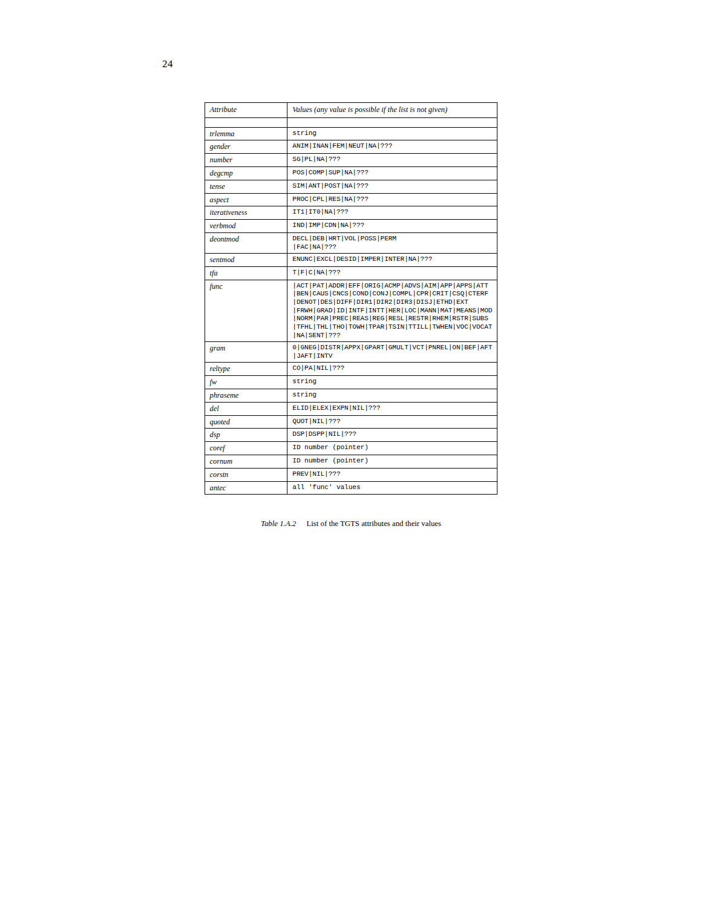24
| Attribute | Values (any value is possible if the list is not given) |
| trlemma | string |
| gender | ANIM/INAN/FEM/NEUT/NA/??? |
| number | SG/PL/NA/??? |
| degcmp | POS/COMP/SUP/NA/??? |
| tense | SIM/ANT/POST/NA/??? |
| aspect | PROC/CPL/RES/NA/??? |
| iterativeness | IT1/IT0/NA/??? |
| verbmod | IND/IMP/CDN/NA/??? |
| deontmod | DECL/DEB/HRT/VOL/POSS/PERM /FAC/NA/??? |
| sentmod | ENUNC/EXCL/DESID/IMPER/INTER/NA/??? |
| tfa | T/F/C/NA/??? |
| func | /ACT/PAT/ADDR/EFF/ORIG/ACMP/ADVS/AIM/APP/APPS/ATT /BEN/CAUS/CNCS/COND/CONJ/COMPL/CPR/CRIT/CSQ/CTERF /DENOT/DES/DIFF/DIR1/DIR2/DIR3/DISJ/ETHD/EXT /FRWH/GRAD/ID/INTF/INTT/HER/LOC/MANN/MAT/MEANS/MOD /NORM/PAR/PREC/REAS/REG/RESL/RESTR/RHEM/RSTR/SUBS /TFHL/THL/THO/TOWH/TPAR/TSIN/TTILL/TWHEN/VOC/VOCAT /NA/SENT/??? |
| gram | 0/GNEG/DISTR/APPX/GPART/GMULT/VCT/PNREL/ON/BEF/AFT /JAFT/INTV |
| reltype | CO/PA/NIL/??? |
| fw | string |
| phraseme | string |
| del | ELID/ELEX/EXPN/NIL/??? |
| quoted | QUOT/NIL/??? |
| dsp | DSP/DSPP/NIL/??? |
| coref | ID number (pointer) |
| cornum | ID number (pointer) |
| corstn | PREV/NIL/??? |
| antec | all 'func' values |
Table 1.A.2 List of the TGTS attributes and their values